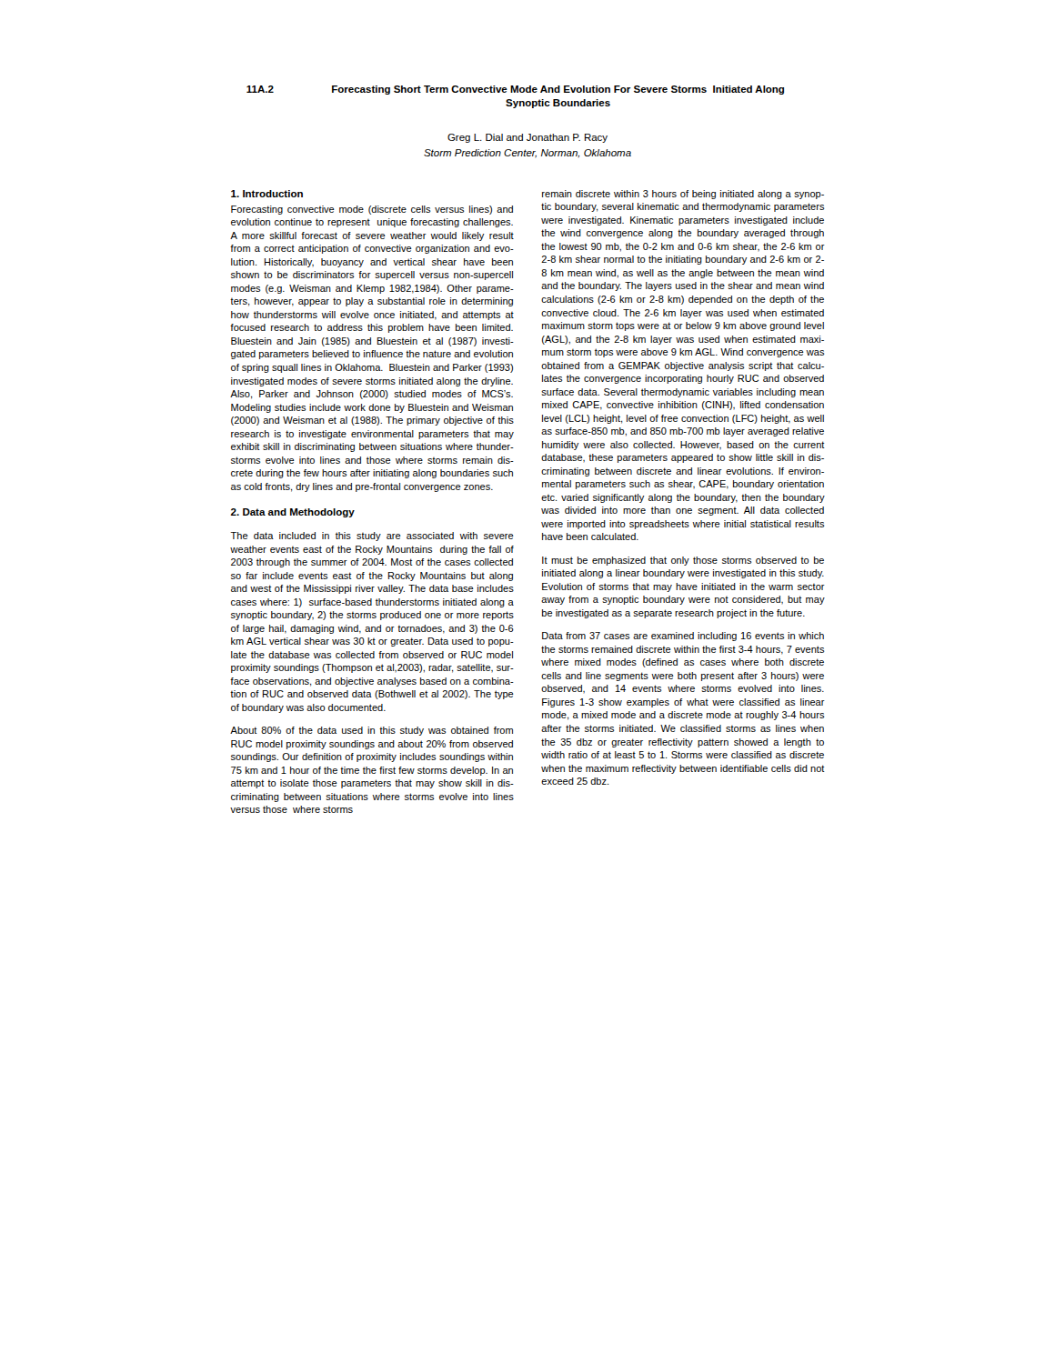11A.2
Forecasting Short Term Convective Mode And Evolution For Severe Storms Initiated Along Synoptic Boundaries
Greg L. Dial and Jonathan P. Racy
Storm Prediction Center, Norman, Oklahoma
1. Introduction
Forecasting convective mode (discrete cells versus lines) and evolution continue to represent unique forecasting challenges. A more skillful forecast of severe weather would likely result from a correct anticipation of convective organization and evolution. Historically, buoyancy and vertical shear have been shown to be discriminators for supercell versus non-supercell modes (e.g. Weisman and Klemp 1982,1984). Other parameters, however, appear to play a substantial role in determining how thunderstorms will evolve once initiated, and attempts at focused research to address this problem have been limited. Bluestein and Jain (1985) and Bluestein et al (1987) investigated parameters believed to influence the nature and evolution of spring squall lines in Oklahoma. Bluestein and Parker (1993) investigated modes of severe storms initiated along the dryline. Also, Parker and Johnson (2000) studied modes of MCS’s. Modeling studies include work done by Bluestein and Weisman (2000) and Weisman et al (1988). The primary objective of this research is to investigate environmental parameters that may exhibit skill in discriminating between situations where thunderstorms evolve into lines and those where storms remain discrete during the few hours after initiating along boundaries such as cold fronts, dry lines and pre-frontal convergence zones.
2. Data and Methodology
The data included in this study are associated with severe weather events east of the Rocky Mountains during the fall of 2003 through the summer of 2004. Most of the cases collected so far include events east of the Rocky Mountains but along and west of the Mississippi river valley. The data base includes cases where: 1) surface-based thunderstorms initiated along a synoptic boundary, 2) the storms produced one or more reports of large hail, damaging wind, and or tornadoes, and 3) the 0-6 km AGL vertical shear was 30 kt or greater. Data used to populate the database was collected from observed or RUC model proximity soundings (Thompson et al,2003), radar, satellite, surface observations, and objective analyses based on a combination of RUC and observed data (Bothwell et al 2002). The type of boundary was also documented.
About 80% of the data used in this study was obtained from RUC model proximity soundings and about 20% from observed soundings. Our definition of proximity includes soundings within 75 km and 1 hour of the time the first few storms develop. In an attempt to isolate those parameters that may show skill in discriminating between situations where storms evolve into lines versus those where storms
remain discrete within 3 hours of being initiated along a synoptic boundary, several kinematic and thermodynamic parameters were investigated. Kinematic parameters investigated include the wind convergence along the boundary averaged through the lowest 90 mb, the 0-2 km and 0-6 km shear, the 2-6 km or 2-8 km shear normal to the initiating boundary and 2-6 km or 2-8 km mean wind, as well as the angle between the mean wind and the boundary. The layers used in the shear and mean wind calculations (2-6 km or 2-8 km) depended on the depth of the convective cloud. The 2-6 km layer was used when estimated maximum storm tops were at or below 9 km above ground level (AGL), and the 2-8 km layer was used when estimated maximum storm tops were above 9 km AGL. Wind convergence was obtained from a GEMPAK objective analysis script that calculates the convergence incorporating hourly RUC and observed surface data. Several thermodynamic variables including mean mixed CAPE, convective inhibition (CINH), lifted condensation level (LCL) height, level of free convection (LFC) height, as well as surface-850 mb, and 850 mb-700 mb layer averaged relative humidity were also collected. However, based on the current database, these parameters appeared to show little skill in discriminating between discrete and linear evolutions. If environmental parameters such as shear, CAPE, boundary orientation etc. varied significantly along the boundary, then the boundary was divided into more than one segment. All data collected were imported into spreadsheets where initial statistical results have been calculated.
It must be emphasized that only those storms observed to be initiated along a linear boundary were investigated in this study. Evolution of storms that may have initiated in the warm sector away from a synoptic boundary were not considered, but may be investigated as a separate research project in the future.
Data from 37 cases are examined including 16 events in which the storms remained discrete within the first 3-4 hours, 7 events where mixed modes (defined as cases where both discrete cells and line segments were both present after 3 hours) were observed, and 14 events where storms evolved into lines. Figures 1-3 show examples of what were classified as linear mode, a mixed mode and a discrete mode at roughly 3-4 hours after the storms initiated. We classified storms as lines when the 35 dbz or greater reflectivity pattern showed a length to width ratio of at least 5 to 1. Storms were classified as discrete when the maximum reflectivity between identifiable cells did not exceed 25 dbz.